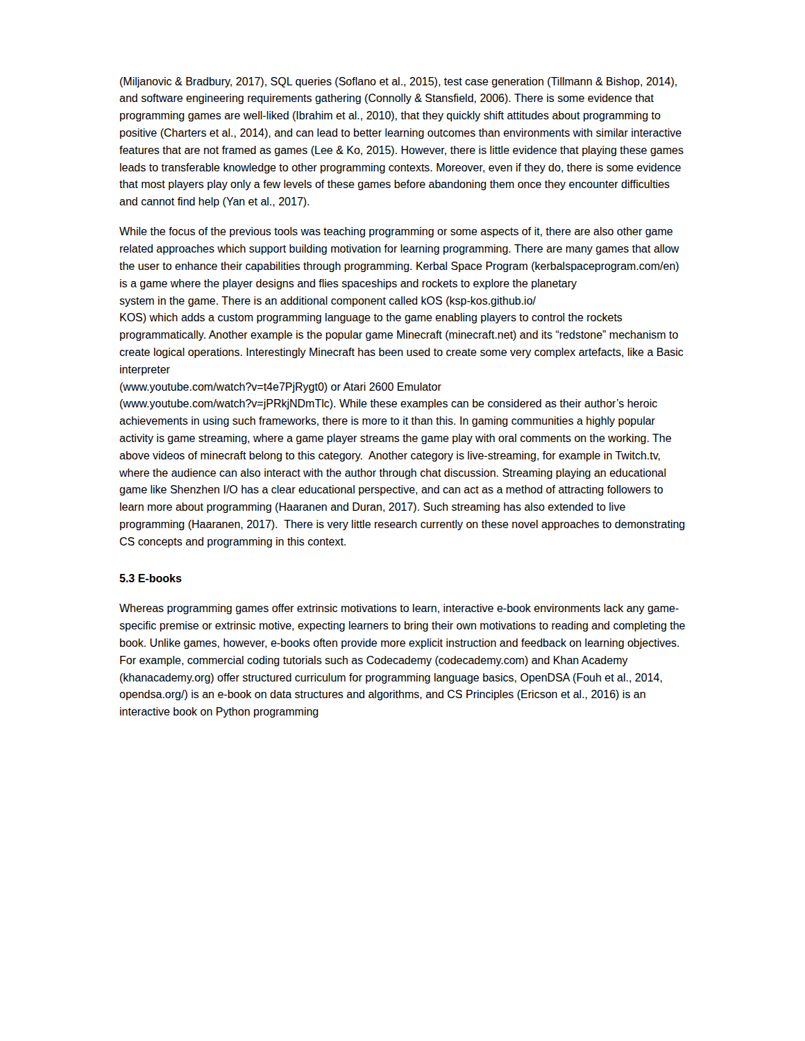(Miljanovic & Bradbury, 2017), SQL queries (Soflano et al., 2015), test case generation (Tillmann & Bishop, 2014), and software engineering requirements gathering (Connolly & Stansfield, 2006). There is some evidence that programming games are well-liked (Ibrahim et al., 2010), that they quickly shift attitudes about programming to positive (Charters et al., 2014), and can lead to better learning outcomes than environments with similar interactive features that are not framed as games (Lee & Ko, 2015). However, there is little evidence that playing these games leads to transferable knowledge to other programming contexts. Moreover, even if they do, there is some evidence that most players play only a few levels of these games before abandoning them once they encounter difficulties and cannot find help (Yan et al., 2017).
While the focus of the previous tools was teaching programming or some aspects of it, there are also other game related approaches which support building motivation for learning programming. There are many games that allow the user to enhance their capabilities through programming. Kerbal Space Program (kerbalspaceprogram.com/en) is a game where the player designs and flies spaceships and rockets to explore the planetary
system in the game. There is an additional component called kOS (ksp-kos.github.io/
KOS) which adds a custom programming language to the game enabling players to control the rockets programmatically. Another example is the popular game Minecraft (minecraft.net) and its “redstone” mechanism to create logical operations. Interestingly Minecraft has been used to create some very complex artefacts, like a Basic interpreter
(www.youtube.com/watch?v=t4e7PjRygt0) or Atari 2600 Emulator
(www.youtube.com/watch?v=jPRkjNDmTlc). While these examples can be considered as their author’s heroic achievements in using such frameworks, there is more to it than this. In gaming communities a highly popular activity is game streaming, where a game player streams the game play with oral comments on the working. The above videos of minecraft belong to this category. Another category is live-streaming, for example in Twitch.tv, where the audience can also interact with the author through chat discussion. Streaming playing an educational game like Shenzhen I/O has a clear educational perspective, and can act as a method of attracting followers to learn more about programming (Haaranen and Duran, 2017). Such streaming has also extended to live programming (Haaranen, 2017). There is very little research currently on these novel approaches to demonstrating CS concepts and programming in this context.
5.3 E-books
Whereas programming games offer extrinsic motivations to learn, interactive e-book environments lack any game-specific premise or extrinsic motive, expecting learners to bring their own motivations to reading and completing the book. Unlike games, however, e-books often provide more explicit instruction and feedback on learning objectives. For example, commercial coding tutorials such as Codecademy (codecademy.com) and Khan Academy (khanacademy.org) offer structured curriculum for programming language basics, OpenDSA (Fouh et al., 2014, opendsa.org/) is an e-book on data structures and algorithms, and CS Principles (Ericson et al., 2016) is an interactive book on Python programming